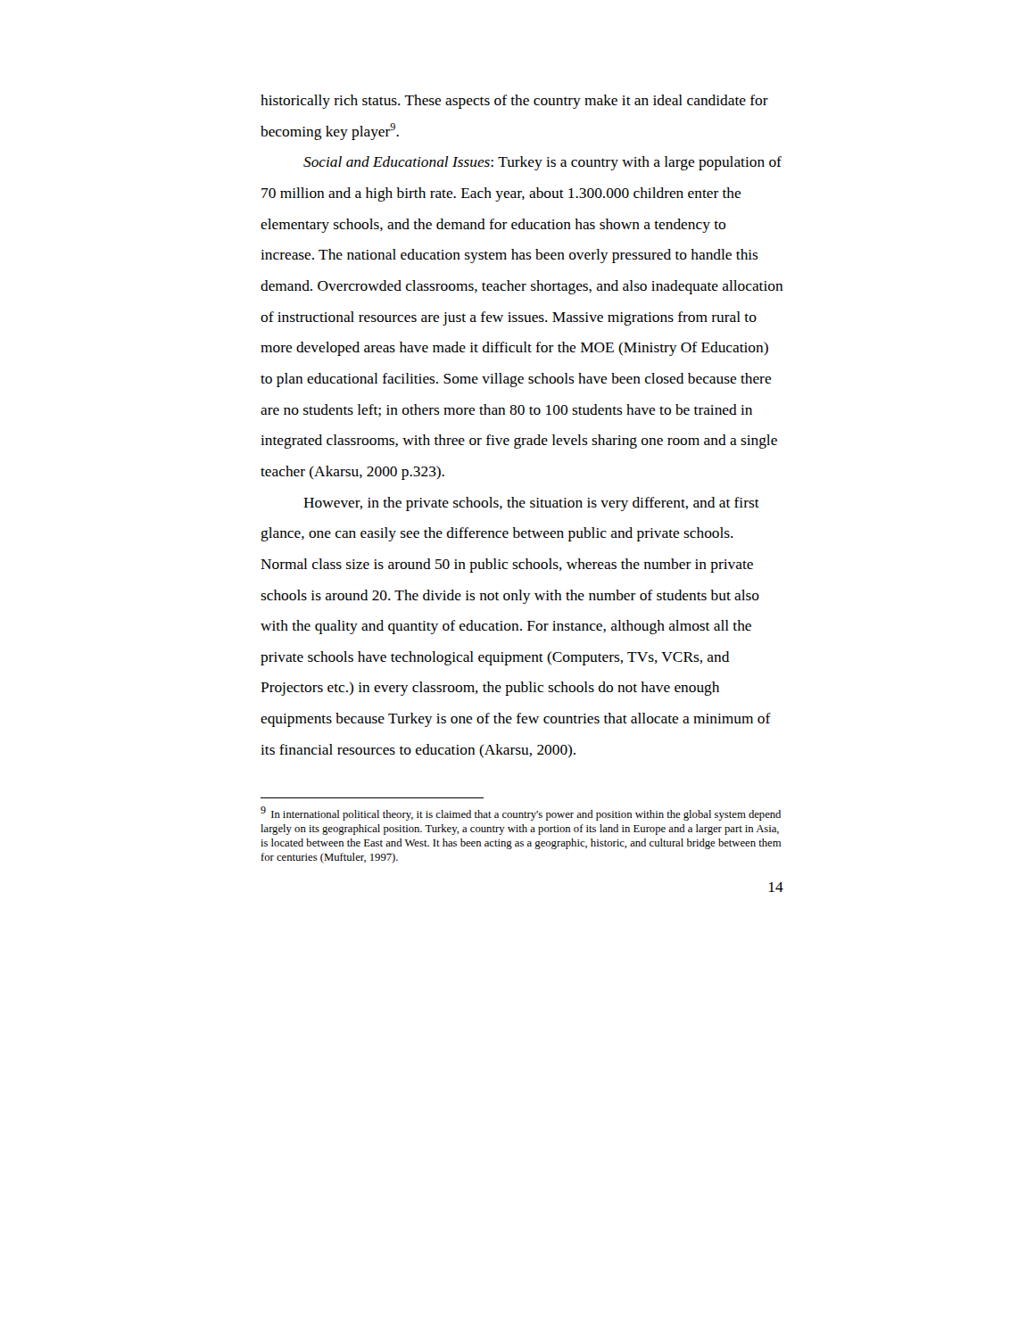historically rich status. These aspects of the country make it an ideal candidate for becoming key player9.
Social and Educational Issues: Turkey is a country with a large population of 70 million and a high birth rate. Each year, about 1.300.000 children enter the elementary schools, and the demand for education has shown a tendency to increase. The national education system has been overly pressured to handle this demand. Overcrowded classrooms, teacher shortages, and also inadequate allocation of instructional resources are just a few issues. Massive migrations from rural to more developed areas have made it difficult for the MOE (Ministry Of Education) to plan educational facilities. Some village schools have been closed because there are no students left; in others more than 80 to 100 students have to be trained in integrated classrooms, with three or five grade levels sharing one room and a single teacher (Akarsu, 2000 p.323).
However, in the private schools, the situation is very different, and at first glance, one can easily see the difference between public and private schools. Normal class size is around 50 in public schools, whereas the number in private schools is around 20. The divide is not only with the number of students but also with the quality and quantity of education. For instance, although almost all the private schools have technological equipment (Computers, TVs, VCRs, and Projectors etc.) in every classroom, the public schools do not have enough equipments because Turkey is one of the few countries that allocate a minimum of its financial resources to education (Akarsu, 2000).
9 In international political theory, it is claimed that a country's power and position within the global system depend largely on its geographical position. Turkey, a country with a portion of its land in Europe and a larger part in Asia, is located between the East and West. It has been acting as a geographic, historic, and cultural bridge between them for centuries (Muftuler, 1997).
14